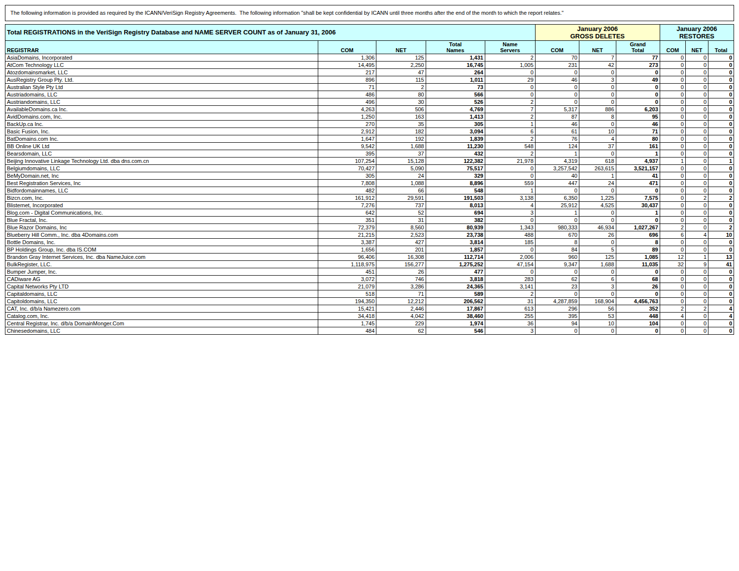The following information is provided as required by the ICANN/VeriSign Registry Agreements. The following information "shall be kept confidential by ICANN until three months after the end of the month to which the report relates."
| Total REGISTRATIONS in the VeriSign Registry Database and NAME SERVER COUNT as of January 31, 2006 | January 2006 GROSS DELETES | January 2006 RESTORES |
| --- | --- | --- |
| REGISTRAR | COM | NET | Total Names | Name Servers | COM | NET | Grand Total | COM | NET | Total |
| AsiaDomains, Incorporated | 1,306 | 125 | 1,431 | 2 | 70 | 7 | 77 | 0 | 0 | 0 |
| AtCom Technology LLC | 14,495 | 2,250 | 16,745 | 1,005 | 231 | 42 | 273 | 0 | 0 | 0 |
| Atozdomainsmarket, LLC | 217 | 47 | 264 | 0 | 0 | 0 | 0 | 0 | 0 | 0 |
| AusRegistry Group Pty. Ltd. | 896 | 115 | 1,011 | 29 | 46 | 3 | 49 | 0 | 0 | 0 |
| Australian Style Pty Ltd | 71 | 2 | 73 | 0 | 0 | 0 | 0 | 0 | 0 | 0 |
| Austriadomains, LLC | 486 | 80 | 566 | 0 | 0 | 0 | 0 | 0 | 0 | 0 |
| Austriandomains, LLC | 496 | 30 | 526 | 2 | 0 | 0 | 0 | 0 | 0 | 0 |
| AvailableDomains.ca Inc. | 4,263 | 506 | 4,769 | 7 | 5,317 | 886 | 6,203 | 0 | 0 | 0 |
| AvidDomains.com, Inc. | 1,250 | 163 | 1,413 | 2 | 87 | 8 | 95 | 0 | 0 | 0 |
| BackUp.ca Inc. | 270 | 35 | 305 | 1 | 46 | 0 | 46 | 0 | 0 | 0 |
| Basic Fusion, Inc. | 2,912 | 182 | 3,094 | 6 | 61 | 10 | 71 | 0 | 0 | 0 |
| BatDomains.com Inc. | 1,647 | 192 | 1,839 | 2 | 76 | 4 | 80 | 0 | 0 | 0 |
| BB Online UK Ltd | 9,542 | 1,688 | 11,230 | 548 | 124 | 37 | 161 | 0 | 0 | 0 |
| Bearsdomain, LLC | 395 | 37 | 432 | 2 | 1 | 0 | 1 | 0 | 0 | 0 |
| Beijing Innovative Linkage Technology Ltd. dba dns.com.cn | 107,254 | 15,128 | 122,382 | 21,978 | 4,319 | 618 | 4,937 | 1 | 0 | 1 |
| Belgiumdomains, LLC | 70,427 | 5,090 | 75,517 | 0 | 3,257,542 | 263,615 | 3,521,157 | 0 | 0 | 0 |
| BeMyDomain.net, Inc | 305 | 24 | 329 | 0 | 40 | 1 | 41 | 0 | 0 | 0 |
| Best Registration Services, Inc | 7,808 | 1,088 | 8,896 | 559 | 447 | 24 | 471 | 0 | 0 | 0 |
| Bidfordomainnames, LLC | 482 | 66 | 548 | 1 | 0 | 0 | 0 | 0 | 0 | 0 |
| Bizcn.com, Inc. | 161,912 | 29,591 | 191,503 | 3,138 | 6,350 | 1,225 | 7,575 | 0 | 2 | 2 |
| Blisternet, Incorporated | 7,276 | 737 | 8,013 | 4 | 25,912 | 4,525 | 30,437 | 0 | 0 | 0 |
| Blog.com - Digital Communications, Inc. | 642 | 52 | 694 | 3 | 1 | 0 | 1 | 0 | 0 | 0 |
| Blue Fractal, Inc. | 351 | 31 | 382 | 0 | 0 | 0 | 0 | 0 | 0 | 0 |
| Blue Razor Domains, Inc | 72,379 | 8,560 | 80,939 | 1,343 | 980,333 | 46,934 | 1,027,267 | 2 | 0 | 2 |
| Blueberry Hill Comm., Inc. dba 4Domains.com | 21,215 | 2,523 | 23,738 | 488 | 670 | 26 | 696 | 6 | 4 | 10 |
| Bottle Domains, Inc. | 3,387 | 427 | 3,814 | 185 | 8 | 0 | 8 | 0 | 0 | 0 |
| BP Holdings Group, Inc. dba IS.COM | 1,656 | 201 | 1,857 | 0 | 84 | 5 | 89 | 0 | 0 | 0 |
| Brandon Gray Internet Services, Inc. dba NameJuice.com | 96,406 | 16,308 | 112,714 | 2,006 | 960 | 125 | 1,085 | 12 | 1 | 13 |
| BulkRegister, LLC. | 1,118,975 | 156,277 | 1,275,252 | 47,154 | 9,347 | 1,688 | 11,035 | 32 | 9 | 41 |
| Bumper Jumper, Inc. | 451 | 26 | 477 | 0 | 0 | 0 | 0 | 0 | 0 | 0 |
| CADiware AG | 3,072 | 746 | 3,818 | 283 | 62 | 6 | 68 | 0 | 0 | 0 |
| Capital Networks Pty LTD | 21,079 | 3,286 | 24,365 | 3,141 | 23 | 3 | 26 | 0 | 0 | 0 |
| Capitaldomains, LLC | 518 | 71 | 589 | 2 | 0 | 0 | 0 | 0 | 0 | 0 |
| Capitoldomains, LLC | 194,350 | 12,212 | 206,562 | 31 | 4,287,859 | 168,904 | 4,456,763 | 0 | 0 | 0 |
| CAT, Inc. d/b/a Namezero.com | 15,421 | 2,446 | 17,867 | 613 | 296 | 56 | 352 | 2 | 2 | 4 |
| Catalog.com, Inc. | 34,418 | 4,042 | 38,460 | 255 | 395 | 53 | 448 | 4 | 0 | 4 |
| Central Registrar, Inc. d/b/a DomainMonger.Com | 1,745 | 229 | 1,974 | 36 | 94 | 10 | 104 | 0 | 0 | 0 |
| Chinesedomains, LLC | 484 | 62 | 546 | 3 | 0 | 0 | 0 | 0 | 0 | 0 |